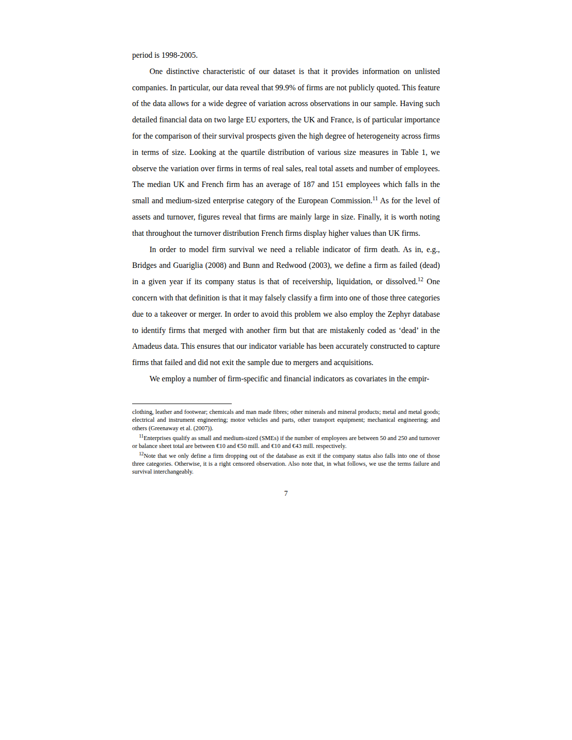period is 1998-2005.
One distinctive characteristic of our dataset is that it provides information on unlisted companies. In particular, our data reveal that 99.9% of firms are not publicly quoted. This feature of the data allows for a wide degree of variation across observations in our sample. Having such detailed financial data on two large EU exporters, the UK and France, is of particular importance for the comparison of their survival prospects given the high degree of heterogeneity across firms in terms of size. Looking at the quartile distribution of various size measures in Table 1, we observe the variation over firms in terms of real sales, real total assets and number of employees. The median UK and French firm has an average of 187 and 151 employees which falls in the small and medium-sized enterprise category of the European Commission.11 As for the level of assets and turnover, figures reveal that firms are mainly large in size. Finally, it is worth noting that throughout the turnover distribution French firms display higher values than UK firms.
In order to model firm survival we need a reliable indicator of firm death. As in, e.g., Bridges and Guariglia (2008) and Bunn and Redwood (2003), we define a firm as failed (dead) in a given year if its company status is that of receivership, liquidation, or dissolved.12 One concern with that definition is that it may falsely classify a firm into one of those three categories due to a takeover or merger. In order to avoid this problem we also employ the Zephyr database to identify firms that merged with another firm but that are mistakenly coded as ‘dead’ in the Amadeus data. This ensures that our indicator variable has been accurately constructed to capture firms that failed and did not exit the sample due to mergers and acquisitions.
We employ a number of firm-specific and financial indicators as covariates in the empir-
clothing, leather and footwear; chemicals and man made fibres; other minerals and mineral products; metal and metal goods; electrical and instrument engineering; motor vehicles and parts, other transport equipment; mechanical engineering; and others (Greenaway et al. (2007)).
11Enterprises qualify as small and medium-sized (SMEs) if the number of employees are between 50 and 250 and turnover or balance sheet total are between €10 and €50 mill. and €10 and €43 mill. respectively.
12Note that we only define a firm dropping out of the database as exit if the company status also falls into one of those three categories. Otherwise, it is a right censored observation. Also note that, in what follows, we use the terms failure and survival interchangeably.
7